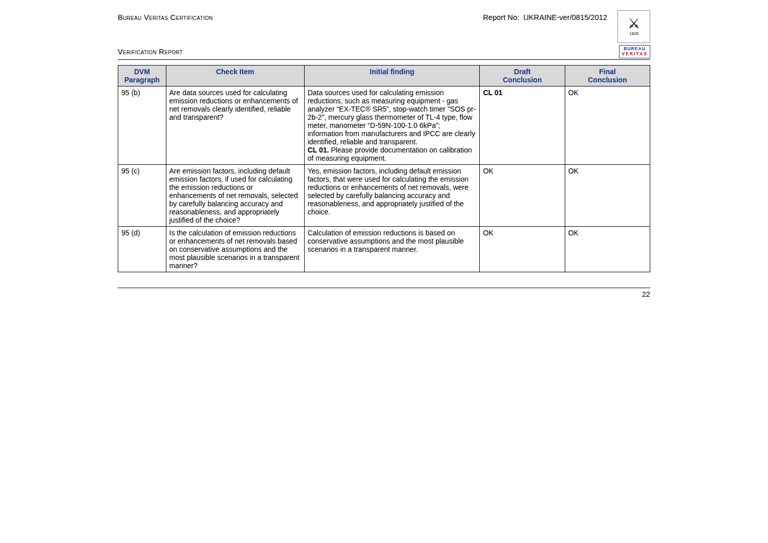Bureau Veritas Certification
Report No: UKRAINE-ver/0815/2012
⚔
1828
Verification Report
BUREAU
VERITAS
| DVM Paragraph | Check Item | Initial finding | Draft Conclusion | Final Conclusion |
| --- | --- | --- | --- | --- |
| 95 (b) | Are data sources used for calculating emission reductions or enhancements of net removals clearly identified, reliable and transparent? | Data sources used for calculating emission reductions, such as measuring equipment - gas analyzer “EX-TEC® SR5”, stop-watch timer "SOS pr-2b-2”, mercury glass thermometer of TL-4 type, flow meter, manometer “D-59N-100-1.0 6kPa”; information from manufacturers and IPCC are clearly identified, reliable and transparent. CL 01. Please provide documentation on calibration of measuring equipment. | CL 01 | OK |
| 95 (c) | Are emission factors, including default emission factors, if used for calculating the emission reductions or enhancements of net removals, selected by carefully balancing accuracy and reasonableness, and appropriately justified of the choice? | Yes, emission factors, including default emission factors, that were used for calculating the emission reductions or enhancements of net removals, were selected by carefully balancing accuracy and reasonableness, and appropriately justified of the choice. | OK | OK |
| 95 (d) | Is the calculation of emission reductions or enhancements of net removals based on conservative assumptions and the most plausible scenarios in a transparent manner? | Calculation of emission reductions is based on conservative assumptions and the most plausible scenarios in a transparent manner. | OK | OK |
22